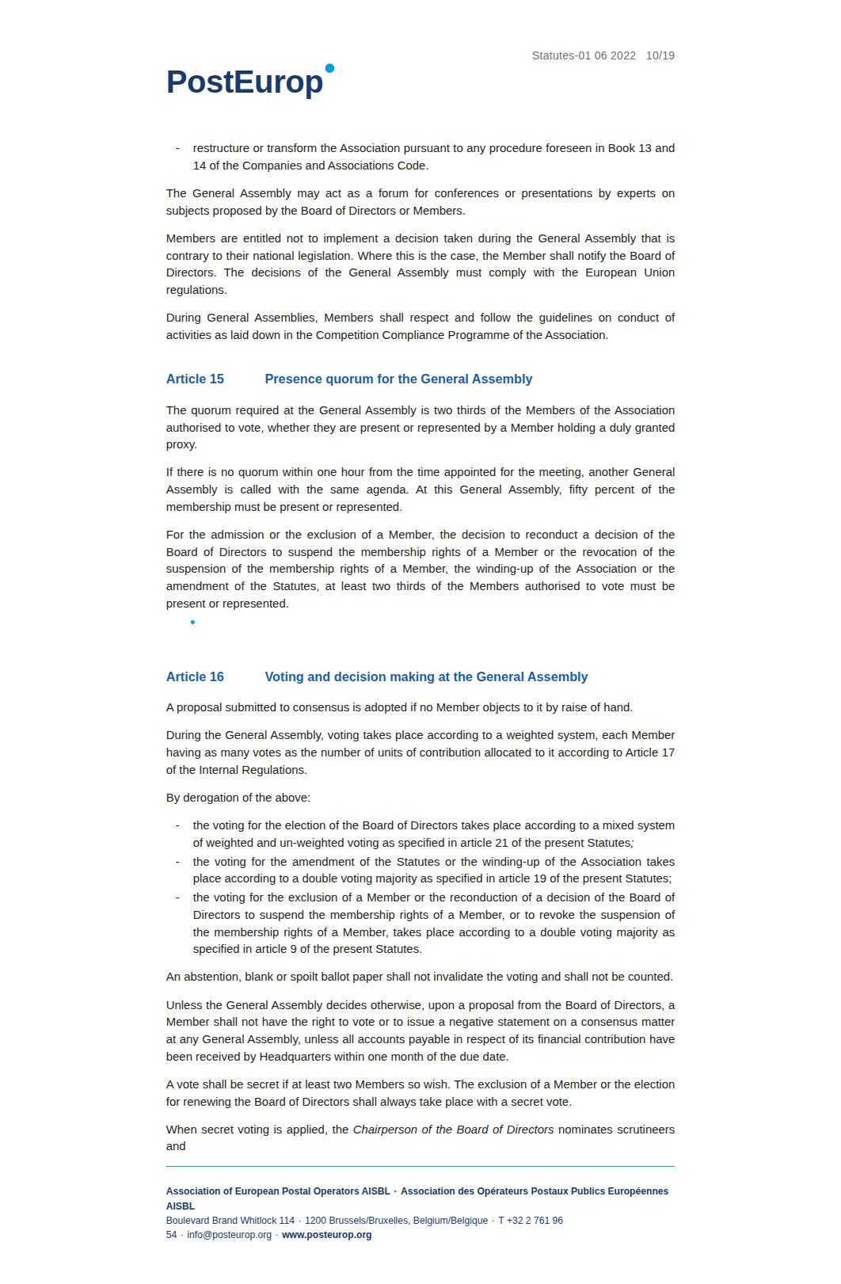Statutes-01 06 2022 10/19
PostEurop•
restructure or transform the Association pursuant to any procedure foreseen in Book 13 and 14 of the Companies and Associations Code.
The General Assembly may act as a forum for conferences or presentations by experts on subjects proposed by the Board of Directors or Members.
Members are entitled not to implement a decision taken during the General Assembly that is contrary to their national legislation. Where this is the case, the Member shall notify the Board of Directors. The decisions of the General Assembly must comply with the European Union regulations.
During General Assemblies, Members shall respect and follow the guidelines on conduct of activities as laid down in the Competition Compliance Programme of the Association.
Article 15 Presence quorum for the General Assembly
The quorum required at the General Assembly is two thirds of the Members of the Association authorised to vote, whether they are present or represented by a Member holding a duly granted proxy.
If there is no quorum within one hour from the time appointed for the meeting, another General Assembly is called with the same agenda. At this General Assembly, fifty percent of the membership must be present or represented.
For the admission or the exclusion of a Member, the decision to reconduct a decision of the Board of Directors to suspend the membership rights of a Member or the revocation of the suspension of the membership rights of a Member, the winding-up of the Association or the amendment of the Statutes, at least two thirds of the Members authorised to vote must be present or represented.
•
Article 16 Voting and decision making at the General Assembly
A proposal submitted to consensus is adopted if no Member objects to it by raise of hand.
During the General Assembly, voting takes place according to a weighted system, each Member having as many votes as the number of units of contribution allocated to it according to Article 17 of the Internal Regulations.
By derogation of the above:
the voting for the election of the Board of Directors takes place according to a mixed system of weighted and un-weighted voting as specified in article 21 of the present Statutes;
the voting for the amendment of the Statutes or the winding-up of the Association takes place according to a double voting majority as specified in article 19 of the present Statutes;
the voting for the exclusion of a Member or the reconduction of a decision of the Board of Directors to suspend the membership rights of a Member, or to revoke the suspension of the membership rights of a Member, takes place according to a double voting majority as specified in article 9 of the present Statutes.
An abstention, blank or spoilt ballot paper shall not invalidate the voting and shall not be counted.
Unless the General Assembly decides otherwise, upon a proposal from the Board of Directors, a Member shall not have the right to vote or to issue a negative statement on a consensus matter at any General Assembly, unless all accounts payable in respect of its financial contribution have been received by Headquarters within one month of the due date.
A vote shall be secret if at least two Members so wish. The exclusion of a Member or the election for renewing the Board of Directors shall always take place with a secret vote.
When secret voting is applied, the Chairperson of the Board of Directors nominates scrutineers and
Association of European Postal Operators AISBL·Association des Opérateurs Postaux Publics Européennes AISBL
Boulevard Brand Whitlock 114·1200 Brussels/Bruxelles, Belgium/Belgique·T +32 2 761 96 54·info@posteurop.org·www.posteurop.org